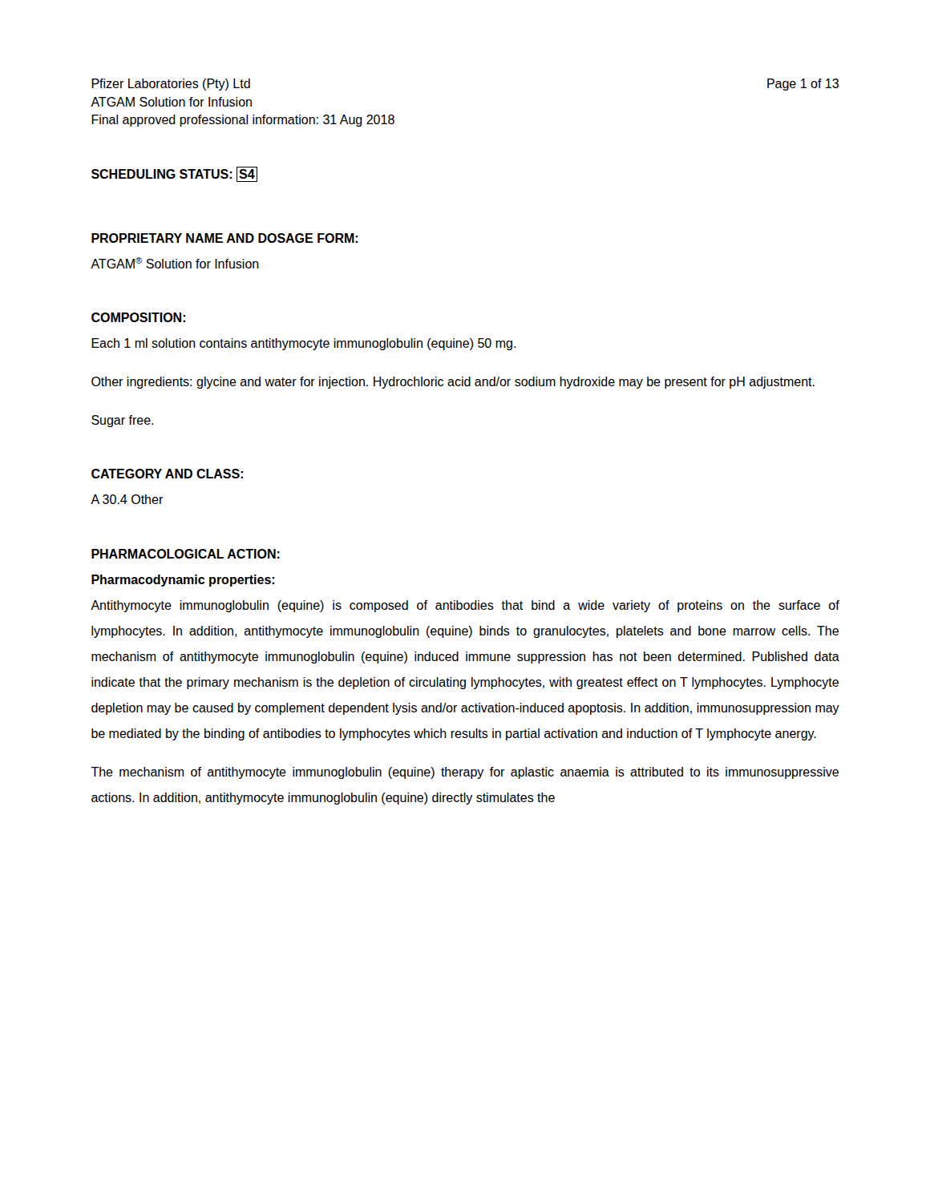Pfizer Laboratories (Pty) Ltd
Page 1 of 13
ATGAM Solution for Infusion
Final approved professional information: 31 Aug 2018
SCHEDULING STATUS: S4
PROPRIETARY NAME AND DOSAGE FORM:
ATGAM® Solution for Infusion
COMPOSITION:
Each 1 ml solution contains antithymocyte immunoglobulin (equine) 50 mg.
Other ingredients: glycine and water for injection. Hydrochloric acid and/or sodium hydroxide may be present for pH adjustment.
Sugar free.
CATEGORY AND CLASS:
A 30.4 Other
PHARMACOLOGICAL ACTION:
Pharmacodynamic properties:
Antithymocyte immunoglobulin (equine) is composed of antibodies that bind a wide variety of proteins on the surface of lymphocytes. In addition, antithymocyte immunoglobulin (equine) binds to granulocytes, platelets and bone marrow cells. The mechanism of antithymocyte immunoglobulin (equine) induced immune suppression has not been determined. Published data indicate that the primary mechanism is the depletion of circulating lymphocytes, with greatest effect on T lymphocytes. Lymphocyte depletion may be caused by complement dependent lysis and/or activation-induced apoptosis. In addition, immunosuppression may be mediated by the binding of antibodies to lymphocytes which results in partial activation and induction of T lymphocyte anergy.
The mechanism of antithymocyte immunoglobulin (equine) therapy for aplastic anaemia is attributed to its immunosuppressive actions. In addition, antithymocyte immunoglobulin (equine) directly stimulates the